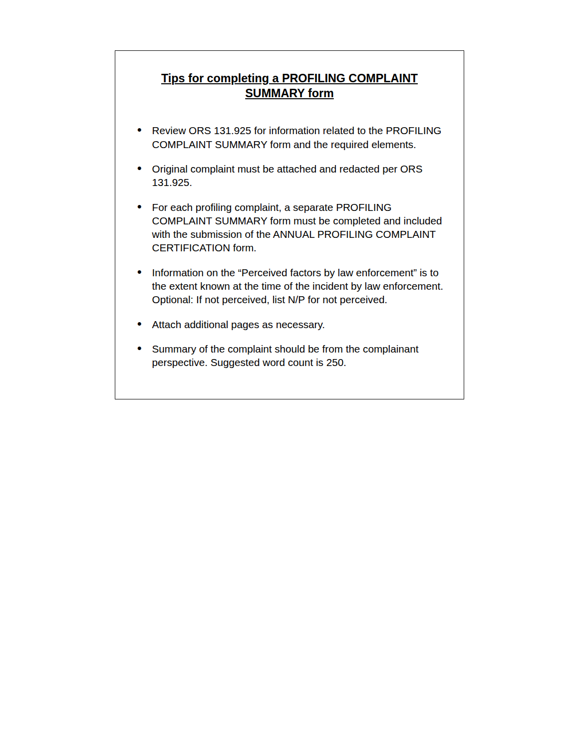Tips for completing a PROFILING COMPLAINT SUMMARY form
Review ORS 131.925 for information related to the PROFILING COMPLAINT SUMMARY form and the required elements.
Original complaint must be attached and redacted per ORS 131.925.
For each profiling complaint, a separate PROFILING COMPLAINT SUMMARY form must be completed and included with the submission of the ANNUAL PROFILING COMPLAINT CERTIFICATION form.
Information on the “Perceived factors by law enforcement” is to the extent known at the time of the incident by law enforcement. Optional: If not perceived, list N/P for not perceived.
Attach additional pages as necessary.
Summary of the complaint should be from the complainant perspective. Suggested word count is 250.